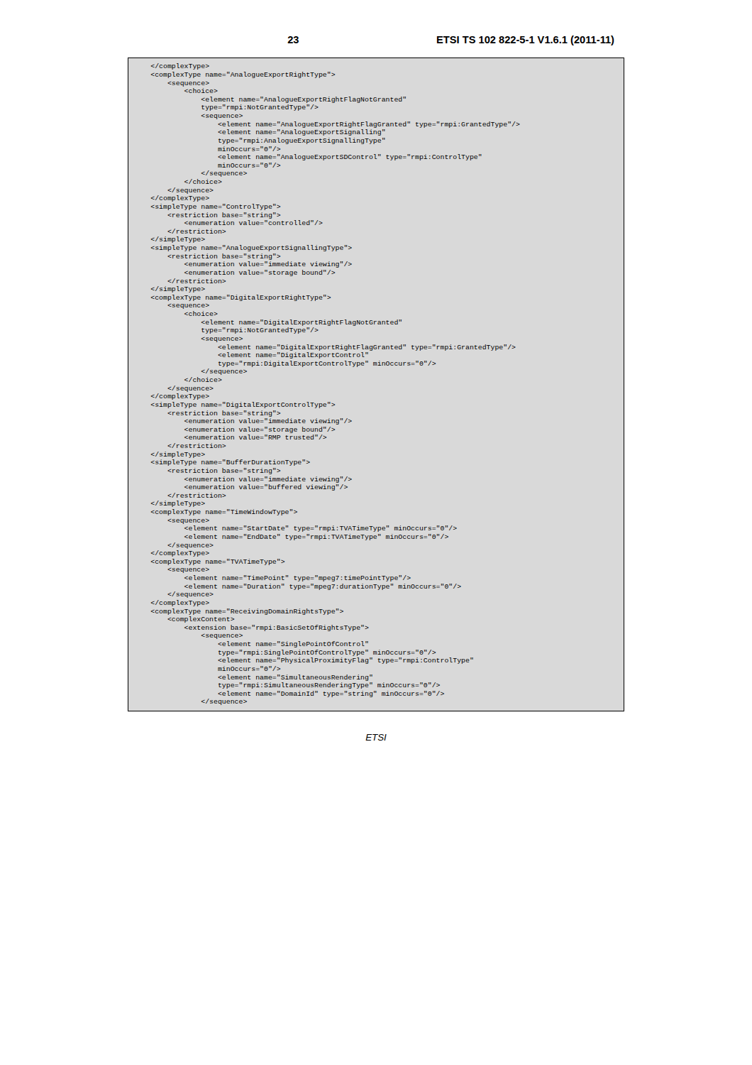23 ETSI TS 102 822-5-1 V1.6.1 (2011-11)
</complexType> <complexType name="AnalogueExportRightType"> <sequence> <choice> <element name="AnalogueExportRightFlagNotGranted" type="rmpi:NotGrantedType"/> <sequence> <element name="AnalogueExportRightFlagGranted" type="rmpi:GrantedType"/> <element name="AnalogueExportSignalling" type="rmpi:AnalogueExportSignallingType" minOccurs="0"/> <element name="AnalogueExportSDControl" type="rmpi:ControlType" minOccurs="0"/> </sequence> </choice> </sequence> </complexType> <simpleType name="ControlType"> <restriction base="string"> <enumeration value="controlled"/> </restriction> </simpleType> <simpleType name="AnalogueExportSignallingType"> <restriction base="string"> <enumeration value="immediate viewing"/> <enumeration value="storage bound"/> </restriction> </simpleType> <complexType name="DigitalExportRightType"> <sequence> <choice> <element name="DigitalExportRightFlagNotGranted" type="rmpi:NotGrantedType"/> <sequence> <element name="DigitalExportRightFlagGranted" type="rmpi:GrantedType"/> <element name="DigitalExportControl" type="rmpi:DigitalExportControlType" minOccurs="0"/> </sequence> </choice> </sequence> </complexType> <simpleType name="DigitalExportControlType"> <restriction base="string"> <enumeration value="immediate viewing"/> <enumeration value="storage bound"/> <enumeration value="RMP trusted"/> </restriction> </simpleType> <simpleType name="BufferDurationType"> <restriction base="string"> <enumeration value="immediate viewing"/> <enumeration value="buffered viewing"/> </restriction> </simpleType> <complexType name="TimeWindowType"> <sequence> <element name="StartDate" type="rmpi:TVATimeType" minOccurs="0"/> <element name="EndDate" type="rmpi:TVATimeType" minOccurs="0"/> </sequence> </complexType> <complexType name="TVATimeType"> <sequence> <element name="TimePoint" type="mpeg7:timePointType"/> <element name="Duration" type="mpeg7:durationType" minOccurs="0"/> </sequence> </complexType> <complexType name="ReceivingDomainRightsType"> <complexContent> <extension base="rmpi:BasicSetOfRightsType"> <sequence> <element name="SinglePointOfControl" type="rmpi:SinglePointOfControlType" minOccurs="0"/> <element name="PhysicalProximityFlag" type="rmpi:ControlType" minOccurs="0"/> <element name="SimultaneousRendering" type="rmpi:SimultaneousRenderingType" minOccurs="0"/> <element name="DomainId" type="string" minOccurs="0"/> </sequence>
ETSI